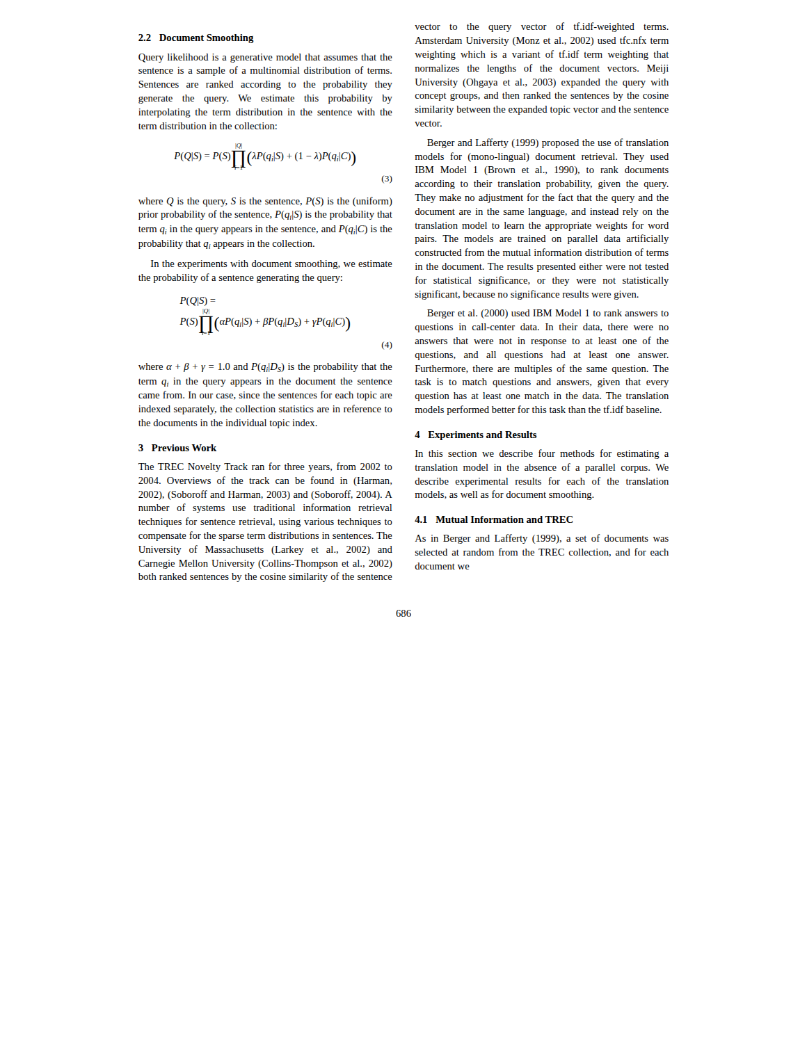2.2 Document Smoothing
Query likelihood is a generative model that assumes that the sentence is a sample of a multinomial distribution of terms. Sentences are ranked according to the probability they generate the query. We estimate this probability by interpolating the term distribution in the sentence with the term distribution in the collection:
P(Q|S) = P(S)|Q|∏i=1(λP(qi|S) + (1 − λ)P(qi|C)) (3)
where Q is the query, S is the sentence, P(S) is the (uniform) prior probability of the sentence, P(qi|S) is the probability that term qi in the query appears in the sentence, and P(qi|C) is the probability that qi appears in the collection.
In the experiments with document smoothing, we estimate the probability of a sentence generating the query:
P(Q|S) =
P(S)|Q|∏i=1(αP(qi|S) + βP(qi|DS) + γP(qi|C)) (4)
where α + β + γ = 1.0 and P(qi|DS) is the probability that the term qi in the query appears in the document the sentence came from. In our case, since the sentences for each topic are indexed separately, the collection statistics are in reference to the documents in the individual topic index.
3 Previous Work
The TREC Novelty Track ran for three years, from 2002 to 2004. Overviews of the track can be found in (Harman, 2002), (Soboroff and Harman, 2003) and (Soboroff, 2004). A number of systems use traditional information retrieval techniques for sentence retrieval, using various techniques to compensate for the sparse term distributions in sentences. The University of Massachusetts (Larkey et al., 2002) and Carnegie Mellon University (Collins-Thompson et al., 2002) both ranked sentences by the cosine similarity of the sentence vector to the query vector of tf.idf-weighted terms. Amsterdam University (Monz et al., 2002) used tfc.nfx term weighting which is a variant of tf.idf term weighting that normalizes the lengths of the document vectors. Meiji University (Ohgaya et al., 2003) expanded the query with concept groups, and then ranked the sentences by the cosine similarity between the expanded topic vector and the sentence vector.
Berger and Lafferty (1999) proposed the use of translation models for (mono-lingual) document retrieval. They used IBM Model 1 (Brown et al., 1990), to rank documents according to their translation probability, given the query. They make no adjustment for the fact that the query and the document are in the same language, and instead rely on the translation model to learn the appropriate weights for word pairs. The models are trained on parallel data artificially constructed from the mutual information distribution of terms in the document. The results presented either were not tested for statistical significance, or they were not statistically significant, because no significance results were given.
Berger et al. (2000) used IBM Model 1 to rank answers to questions in call-center data. In their data, there were no answers that were not in response to at least one of the questions, and all questions had at least one answer. Furthermore, there are multiples of the same question. The task is to match questions and answers, given that every question has at least one match in the data. The translation models performed better for this task than the tf.idf baseline.
4 Experiments and Results
In this section we describe four methods for estimating a translation model in the absence of a parallel corpus. We describe experimental results for each of the translation models, as well as for document smoothing.
4.1 Mutual Information and TREC
As in Berger and Lafferty (1999), a set of documents was selected at random from the TREC collection, and for each document we
686